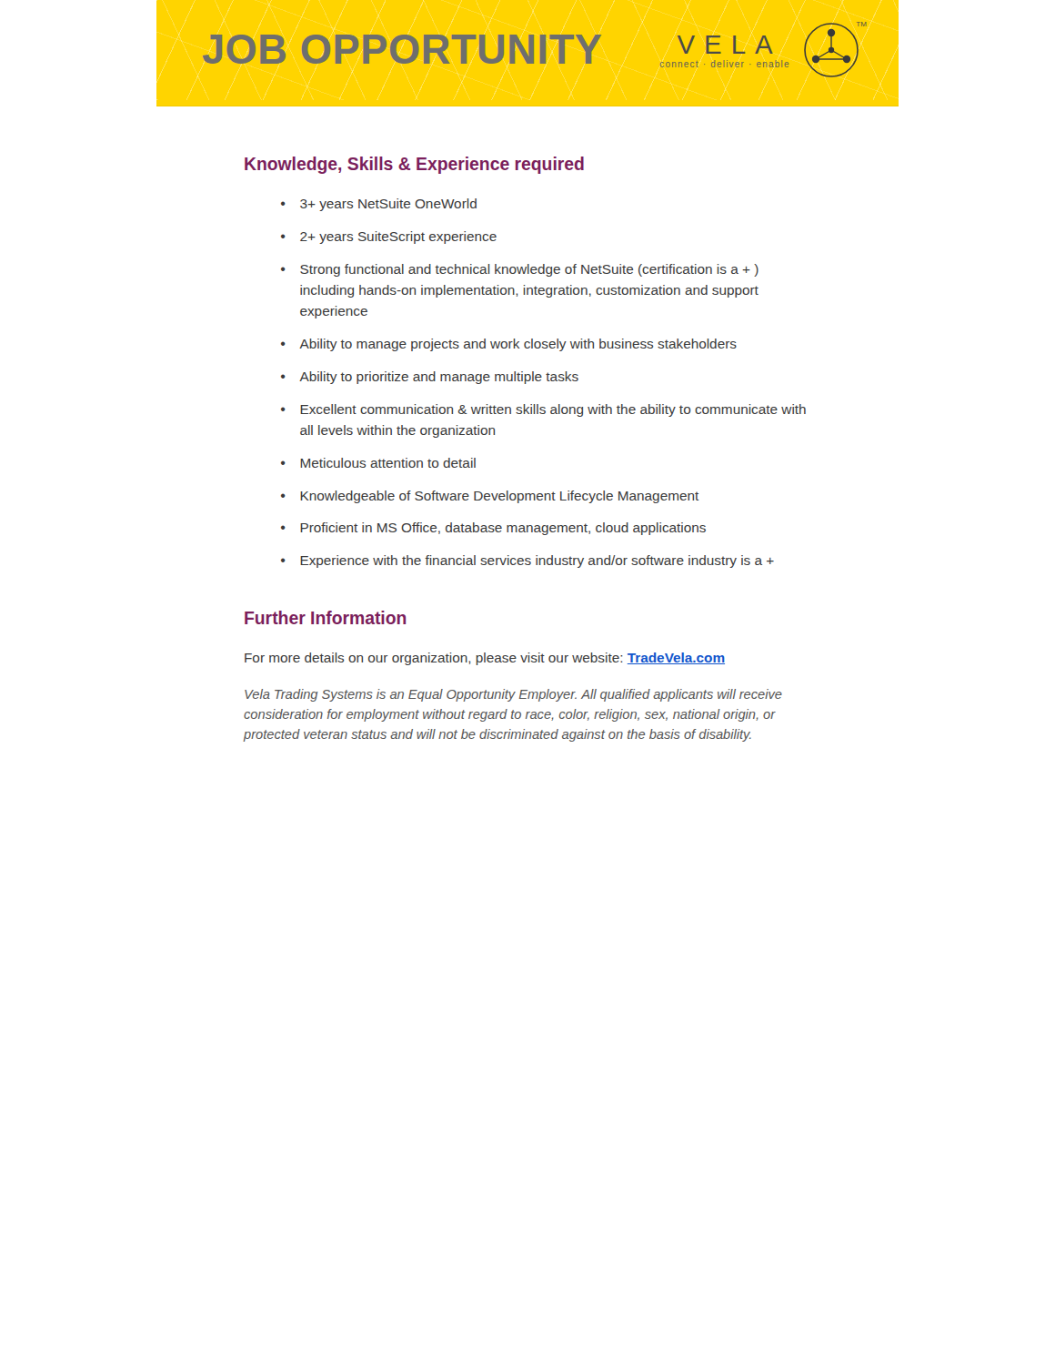Job Opportunity
VELA
connect · deliver · enable
TM
Knowledge, Skills & Experience required
3+ years NetSuite OneWorld
2+ years SuiteScript experience
Strong functional and technical knowledge of NetSuite (certification is a + ) including hands-on implementation, integration, customization and support experience
Ability to manage projects and work closely with business stakeholders
Ability to prioritize and manage multiple tasks
Excellent communication & written skills along with the ability to communicate with all levels within the organization
Meticulous attention to detail
Knowledgeable of Software Development Lifecycle Management
Proficient in MS Office, database management, cloud applications
Experience with the financial services industry and/or software industry is a +
Further Information
For more details on our organization, please visit our website: TradeVela.com
Vela Trading Systems is an Equal Opportunity Employer. All qualified applicants will receive consideration for employment without regard to race, color, religion, sex, national origin, or protected veteran status and will not be discriminated against on the basis of disability.